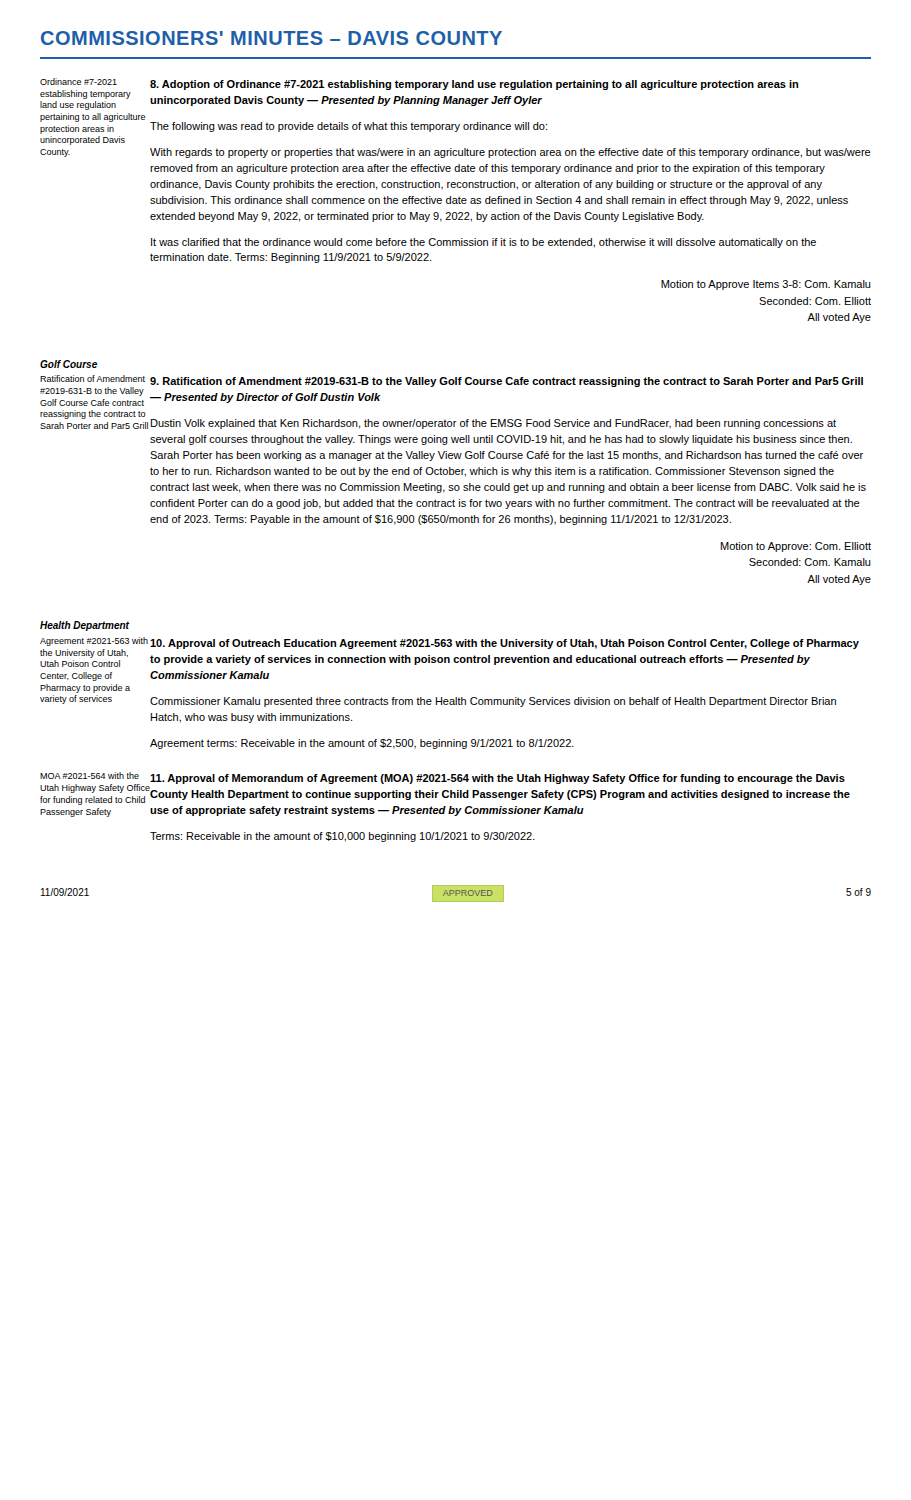COMMISSIONERS' MINUTES – DAVIS COUNTY
| Ordinance #7-2021 establishing temporary land use regulation pertaining to all agriculture protection areas in unincorporated Davis County. | 8. Adoption of Ordinance #7-2021 establishing temporary land use regulation pertaining to all agriculture protection areas in unincorporated Davis County — Presented by Planning Manager Jeff Oyler The following was read to provide details of what this temporary ordinance will do: With regards to property or properties that was/were in an agriculture protection area on the effective date of this temporary ordinance, but was/were removed from an agriculture protection area after the effective date of this temporary ordinance and prior to the expiration of this temporary ordinance, Davis County prohibits the erection, construction, reconstruction, or alteration of any building or structure or the approval of any subdivision. This ordinance shall commence on the effective date as defined in Section 4 and shall remain in effect through May 9, 2022, unless extended beyond May 9, 2022, or terminated prior to May 9, 2022, by action of the Davis County Legislative Body. It was clarified that the ordinance would come before the Commission if it is to be extended, otherwise it will dissolve automatically on the termination date. Terms: Beginning 11/9/2021 to 5/9/2022. Motion to Approve Items 3-8: Com. Kamalu Seconded: Com. Elliott All voted Aye |
Golf Course
| Ratification of Amendment #2019-631-B to the Valley Golf Course Cafe contract reassigning the contract to Sarah Porter and Par5 Grill | 9. Ratification of Amendment #2019-631-B to the Valley Golf Course Cafe contract reassigning the contract to Sarah Porter and Par5 Grill — Presented by Director of Golf Dustin Volk Dustin Volk explained that Ken Richardson, the owner/operator of the EMSG Food Service and FundRacer, had been running concessions at several golf courses throughout the valley. Things were going well until COVID-19 hit, and he has had to slowly liquidate his business since then. Sarah Porter has been working as a manager at the Valley View Golf Course Café for the last 15 months, and Richardson has turned the café over to her to run. Richardson wanted to be out by the end of October, which is why this item is a ratification. Commissioner Stevenson signed the contract last week, when there was no Commission Meeting, so she could get up and running and obtain a beer license from DABC. Volk said he is confident Porter can do a good job, but added that the contract is for two years with no further commitment. The contract will be reevaluated at the end of 2023. Terms: Payable in the amount of $16,900 ($650/month for 26 months), beginning 11/1/2021 to 12/31/2023. Motion to Approve: Com. Elliott Seconded: Com. Kamalu All voted Aye |
Health Department
| Agreement #2021-563 with the University of Utah, Utah Poison Control Center, College of Pharmacy to provide a variety of services | 10. Approval of Outreach Education Agreement #2021-563 with the University of Utah, Utah Poison Control Center, College of Pharmacy to provide a variety of services in connection with poison control prevention and educational outreach efforts — Presented by Commissioner Kamalu Commissioner Kamalu presented three contracts from the Health Community Services division on behalf of Health Department Director Brian Hatch, who was busy with immunizations. Agreement terms: Receivable in the amount of $2,500, beginning 9/1/2021 to 8/1/2022. |
| MOA #2021-564 with the Utah Highway Safety Office for funding related to Child Passenger Safety | 11. Approval of Memorandum of Agreement (MOA) #2021-564 with the Utah Highway Safety Office for funding to encourage the Davis County Health Department to continue supporting their Child Passenger Safety (CPS) Program and activities designed to increase the use of appropriate safety restraint systems — Presented by Commissioner Kamalu Terms: Receivable in the amount of $10,000 beginning 10/1/2021 to 9/30/2022. |
11/09/2021 APPROVED 5 of 9